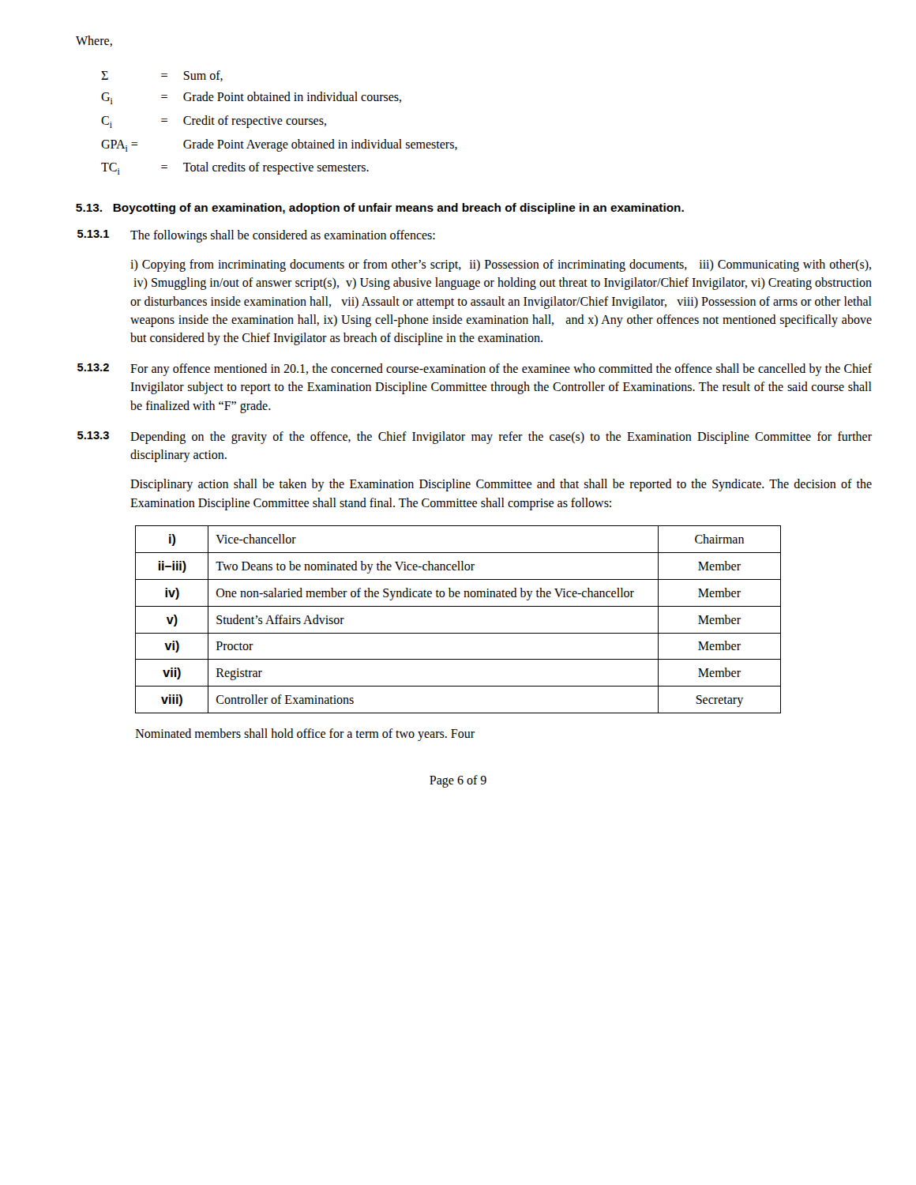Where,
| Σ | = | Sum of, |
| G i | = | Grade Point obtained in individual courses, |
| C i | = | Credit of respective courses, |
| GPA i = | | Grade Point Average obtained in individual semesters, |
| TC i | = | Total credits of respective semesters. |
5.13. Boycotting of an examination, adoption of unfair means and breach of discipline in an examination.
5.13.1
The followings shall be considered as examination offences:
i) Copying from incriminating documents or from other’s script, ii) Possession of incriminating documents, iii) Communicating with other(s), iv) Smuggling in/out of answer script(s), v) Using abusive language or holding out threat to Invigilator/Chief Invigilator, vi) Creating obstruction or disturbances inside examination hall, vii) Assault or attempt to assault an Invigilator/Chief Invigilator, viii) Possession of arms or other lethal weapons inside the examination hall, ix) Using cell-phone inside examination hall, and x) Any other offences not mentioned specifically above but considered by the Chief Invigilator as breach of discipline in the examination.
5.13.2
For any offence mentioned in 20.1, the concerned course-examination of the examinee who committed the offence shall be cancelled by the Chief Invigilator subject to report to the Examination Discipline Committee through the Controller of Examinations. The result of the said course shall be finalized with “F” grade.
5.13.3
Depending on the gravity of the offence, the Chief Invigilator may refer the case(s) to the Examination Discipline Committee for further disciplinary action.
Disciplinary action shall be taken by the Examination Discipline Committee and that shall be reported to the Syndicate. The decision of the Examination Discipline Committee shall stand final. The Committee shall comprise as follows:
| i) | Vice-chancellor | Chairman |
| ii–iii) | Two Deans to be nominated by the Vice-chancellor | Member |
| iv) | One non-salaried member of the Syndicate to be nominated by the Vice-chancellor | Member |
| v) | Student’s Affairs Advisor | Member |
| vi) | Proctor | Member |
| vii) | Registrar | Member |
| viii) | Controller of Examinations | Secretary |
Nominated members shall hold office for a term of two years. Four
Page 6 of 9